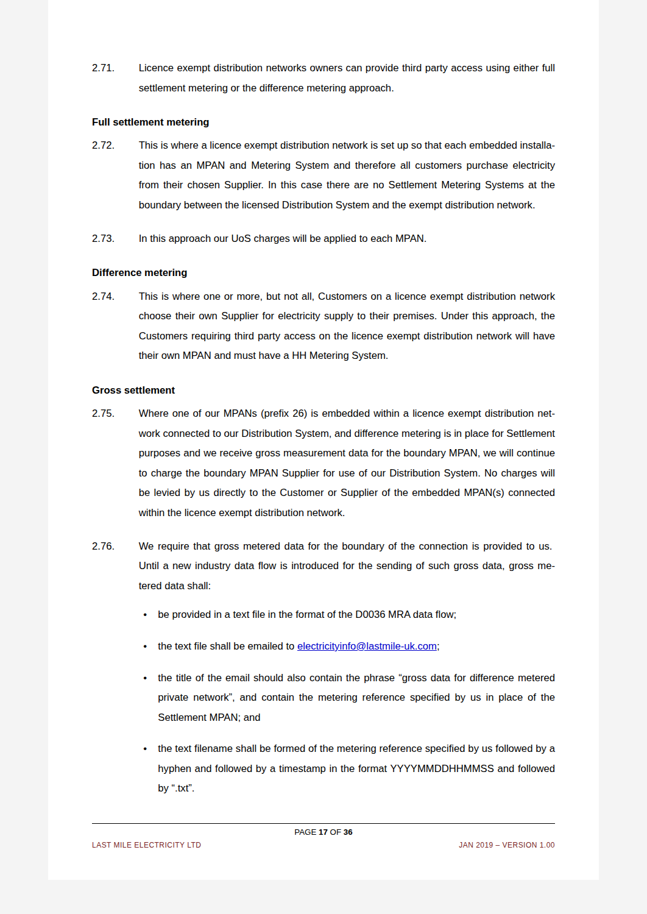2.71. Licence exempt distribution networks owners can provide third party access using either full settlement metering or the difference metering approach.
Full settlement metering
2.72. This is where a licence exempt distribution network is set up so that each embedded installation has an MPAN and Metering System and therefore all customers purchase electricity from their chosen Supplier. In this case there are no Settlement Metering Systems at the boundary between the licensed Distribution System and the exempt distribution network.
2.73. In this approach our UoS charges will be applied to each MPAN.
Difference metering
2.74. This is where one or more, but not all, Customers on a licence exempt distribution network choose their own Supplier for electricity supply to their premises. Under this approach, the Customers requiring third party access on the licence exempt distribution network will have their own MPAN and must have a HH Metering System.
Gross settlement
2.75. Where one of our MPANs (prefix 26) is embedded within a licence exempt distribution network connected to our Distribution System, and difference metering is in place for Settlement purposes and we receive gross measurement data for the boundary MPAN, we will continue to charge the boundary MPAN Supplier for use of our Distribution System. No charges will be levied by us directly to the Customer or Supplier of the embedded MPAN(s) connected within the licence exempt distribution network.
2.76. We require that gross metered data for the boundary of the connection is provided to us. Until a new industry data flow is introduced for the sending of such gross data, gross metered data shall:
be provided in a text file in the format of the D0036 MRA data flow;
the text file shall be emailed to electricityinfo@lastmile-uk.com;
the title of the email should also contain the phrase “gross data for difference metered private network”, and contain the metering reference specified by us in place of the Settlement MPAN; and
the text filename shall be formed of the metering reference specified by us followed by a hyphen and followed by a timestamp in the format YYYYMMDDHHMMSS and followed by “.txt”.
PAGE 17 OF 36
Last Mile Electricity Ltd Jan 2019 – Version 1.00